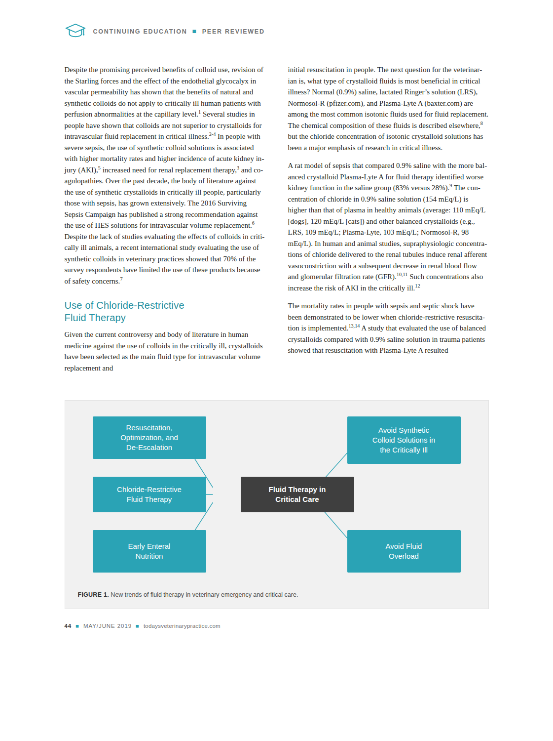Continuing Education ■ Peer Reviewed
Despite the promising perceived benefits of colloid use, revision of the Starling forces and the effect of the endothelial glycocalyx in vascular permeability has shown that the benefits of natural and synthetic colloids do not apply to critically ill human patients with perfusion abnormalities at the capillary level.1 Several studies in people have shown that colloids are not superior to crystalloids for intravascular fluid replacement in critical illness.2-4 In people with severe sepsis, the use of synthetic colloid solutions is associated with higher mortality rates and higher incidence of acute kidney injury (AKI),5 increased need for renal replacement therapy,3 and coagulopathies. Over the past decade, the body of literature against the use of synthetic crystalloids in critically ill people, particularly those with sepsis, has grown extensively. The 2016 Surviving Sepsis Campaign has published a strong recommendation against the use of HES solutions for intravascular volume replacement.6 Despite the lack of studies evaluating the effects of colloids in critically ill animals, a recent international study evaluating the use of synthetic colloids in veterinary practices showed that 70% of the survey respondents have limited the use of these products because of safety concerns.7
Use of Chloride-Restrictive
Fluid Therapy
Given the current controversy and body of literature in human medicine against the use of colloids in the critically ill, crystalloids have been selected as the main fluid type for intravascular volume replacement and
initial resuscitation in people. The next question for the veterinarian is, what type of crystalloid fluids is most beneficial in critical illness? Normal (0.9%) saline, lactated Ringer’s solution (LRS), Normosol-R (pfizer.com), and Plasma-Lyte A (baxter.com) are among the most common isotonic fluids used for fluid replacement. The chemical composition of these fluids is described elsewhere,8 but the chloride concentration of isotonic crystalloid solutions has been a major emphasis of research in critical illness.
A rat model of sepsis that compared 0.9% saline with the more balanced crystalloid Plasma-Lyte A for fluid therapy identified worse kidney function in the saline group (83% versus 28%).9 The concentration of chloride in 0.9% saline solution (154 mEq/L) is higher than that of plasma in healthy animals (average: 110 mEq/L [dogs], 120 mEq/L [cats]) and other balanced crystalloids (e.g., LRS, 109 mEq/L; Plasma-Lyte, 103 mEq/L; Normosol-R, 98 mEq/L). In human and animal studies, supraphysiologic concentrations of chloride delivered to the renal tubules induce renal afferent vasoconstriction with a subsequent decrease in renal blood flow and glomerular filtration rate (GFR).10,11 Such concentrations also increase the risk of AKI in the critically ill.12
The mortality rates in people with sepsis and septic shock have been demonstrated to be lower when chloride-restrictive resuscitation is implemented.13,14 A study that evaluated the use of balanced crystalloids compared with 0.9% saline solution in trauma patients showed that resuscitation with Plasma-Lyte A resulted
Resuscitation,
Optimization, and
De-Escalation
Chloride-Restrictive
Fluid Therapy
Early Enteral
Nutrition
Fluid Therapy in
Critical Care
Avoid Synthetic
Colloid Solutions in
the Critically Ill
Avoid Fluid
Overload
FIGURE 1. New trends of fluid therapy in veterinary emergency and critical care.
44 ■ May/June 2019 ■ todaysveterinarypractice.com